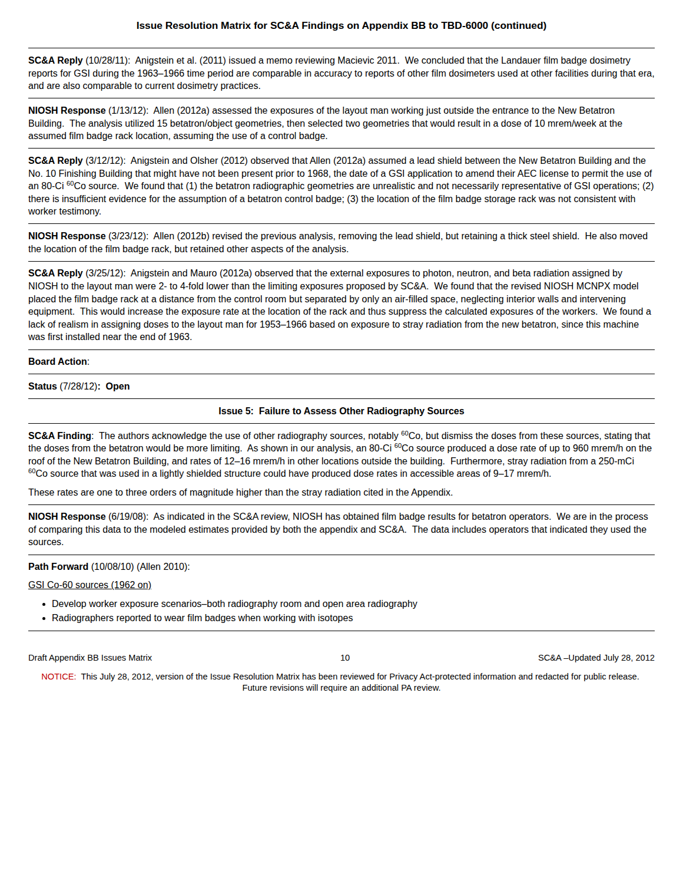Issue Resolution Matrix for SC&A Findings on Appendix BB to TBD-6000 (continued)
SC&A Reply (10/28/11): Anigstein et al. (2011) issued a memo reviewing Macievic 2011. We concluded that the Landauer film badge dosimetry reports for GSI during the 1963–1966 time period are comparable in accuracy to reports of other film dosimeters used at other facilities during that era, and are also comparable to current dosimetry practices.
NIOSH Response (1/13/12): Allen (2012a) assessed the exposures of the layout man working just outside the entrance to the New Betatron Building. The analysis utilized 15 betatron/object geometries, then selected two geometries that would result in a dose of 10 mrem/week at the assumed film badge rack location, assuming the use of a control badge.
SC&A Reply (3/12/12): Anigstein and Olsher (2012) observed that Allen (2012a) assumed a lead shield between the New Betatron Building and the No. 10 Finishing Building that might have not been present prior to 1968, the date of a GSI application to amend their AEC license to permit the use of an 80-Ci 60Co source. We found that (1) the betatron radiographic geometries are unrealistic and not necessarily representative of GSI operations; (2) there is insufficient evidence for the assumption of a betatron control badge; (3) the location of the film badge storage rack was not consistent with worker testimony.
NIOSH Response (3/23/12): Allen (2012b) revised the previous analysis, removing the lead shield, but retaining a thick steel shield. He also moved the location of the film badge rack, but retained other aspects of the analysis.
SC&A Reply (3/25/12): Anigstein and Mauro (2012a) observed that the external exposures to photon, neutron, and beta radiation assigned by NIOSH to the layout man were 2- to 4-fold lower than the limiting exposures proposed by SC&A. We found that the revised NIOSH MCNPX model placed the film badge rack at a distance from the control room but separated by only an air-filled space, neglecting interior walls and intervening equipment. This would increase the exposure rate at the location of the rack and thus suppress the calculated exposures of the workers. We found a lack of realism in assigning doses to the layout man for 1953–1966 based on exposure to stray radiation from the new betatron, since this machine was first installed near the end of 1963.
Board Action:
Status (7/28/12): Open
Issue 5: Failure to Assess Other Radiography Sources
SC&A Finding: The authors acknowledge the use of other radiography sources, notably 60Co, but dismiss the doses from these sources, stating that the doses from the betatron would be more limiting. As shown in our analysis, an 80-Ci 60Co source produced a dose rate of up to 960 mrem/h on the roof of the New Betatron Building, and rates of 12–16 mrem/h in other locations outside the building. Furthermore, stray radiation from a 250-mCi 60Co source that was used in a lightly shielded structure could have produced dose rates in accessible areas of 9–17 mrem/h.
These rates are one to three orders of magnitude higher than the stray radiation cited in the Appendix.
NIOSH Response (6/19/08): As indicated in the SC&A review, NIOSH has obtained film badge results for betatron operators. We are in the process of comparing this data to the modeled estimates provided by both the appendix and SC&A. The data includes operators that indicated they used the sources.
Path Forward (10/08/10) (Allen 2010):
GSI Co-60 sources (1962 on)
Develop worker exposure scenarios–both radiography room and open area radiography
Radiographers reported to wear film badges when working with isotopes
Draft Appendix BB Issues Matrix 10 SC&A –Updated July 28, 2012
NOTICE: This July 28, 2012, version of the Issue Resolution Matrix has been reviewed for Privacy Act-protected information and redacted for public release. Future revisions will require an additional PA review.